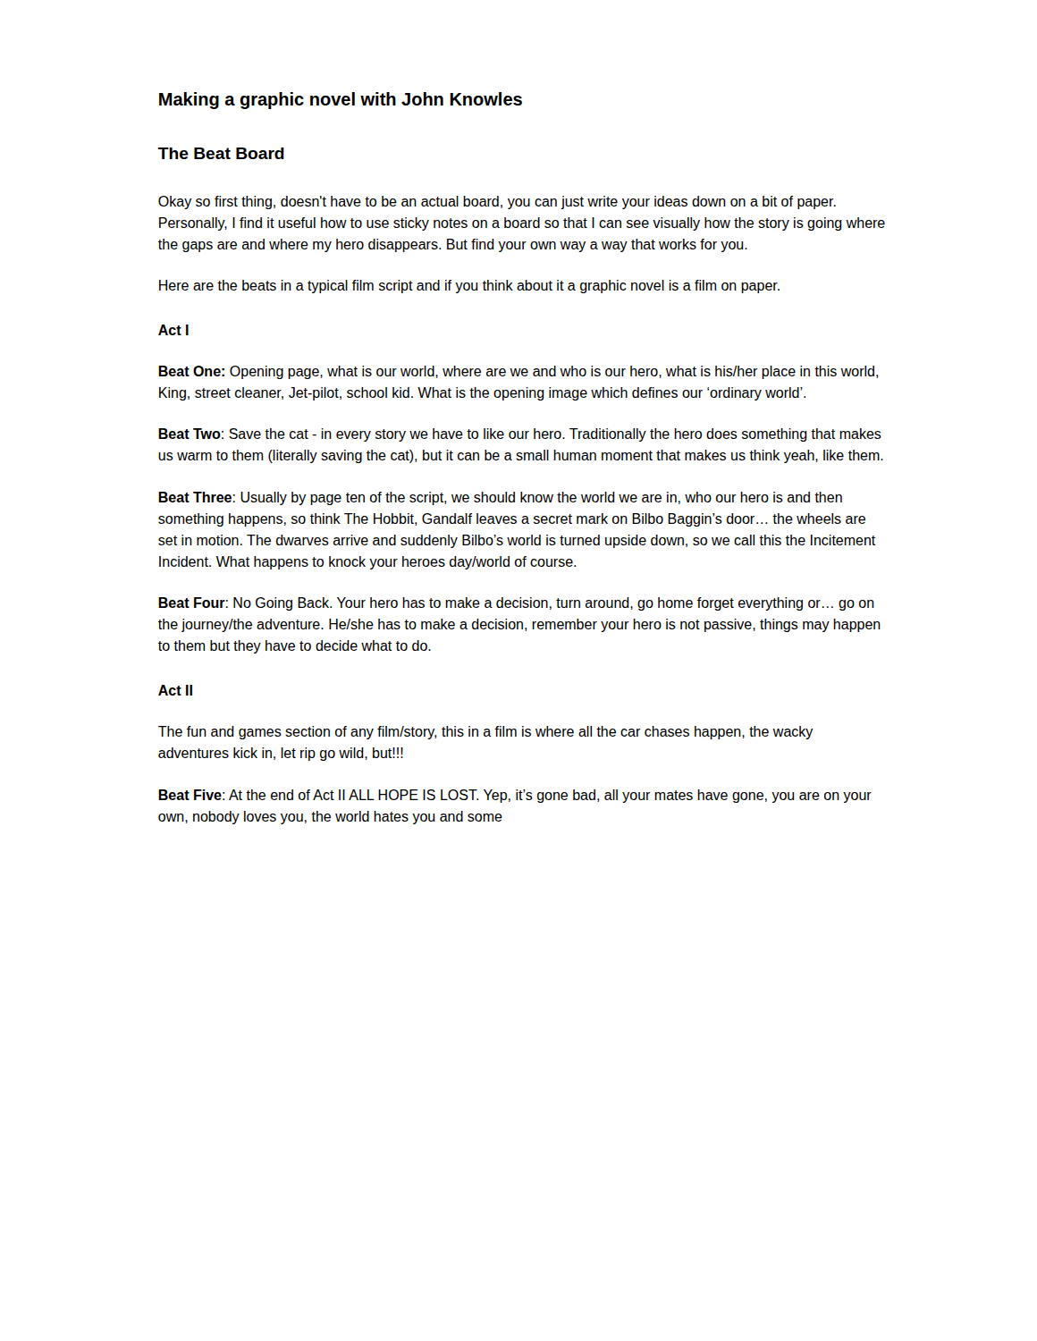Making a graphic novel with John Knowles
The Beat Board
Okay so first thing, doesn't have to be an actual board, you can just write your ideas down on a bit of paper. Personally, I find it useful how to use sticky notes on a board so that I can see visually how the story is going where the gaps are and where my hero disappears. But find your own way a way that works for you.
Here are the beats in a typical film script and if you think about it a graphic novel is a film on paper.
Act I
Beat One: Opening page, what is our world, where are we and who is our hero, what is his/her place in this world, King, street cleaner, Jet-pilot, school kid. What is the opening image which defines our ‘ordinary world’.
Beat Two: Save the cat - in every story we have to like our hero. Traditionally the hero does something that makes us warm to them (literally saving the cat), but it can be a small human moment that makes us think yeah, like them.
Beat Three: Usually by page ten of the script, we should know the world we are in, who our hero is and then something happens, so think The Hobbit, Gandalf leaves a secret mark on Bilbo Baggin’s door… the wheels are set in motion. The dwarves arrive and suddenly Bilbo’s world is turned upside down, so we call this the Incitement Incident. What happens to knock your heroes day/world of course.
Beat Four: No Going Back. Your hero has to make a decision, turn around, go home forget everything or… go on the journey/the adventure. He/she has to make a decision, remember your hero is not passive, things may happen to them but they have to decide what to do.
Act II
The fun and games section of any film/story, this in a film is where all the car chases happen, the wacky adventures kick in, let rip go wild, but!!!
Beat Five: At the end of Act II ALL HOPE IS LOST. Yep, it’s gone bad, all your mates have gone, you are on your own, nobody loves you, the world hates you and some